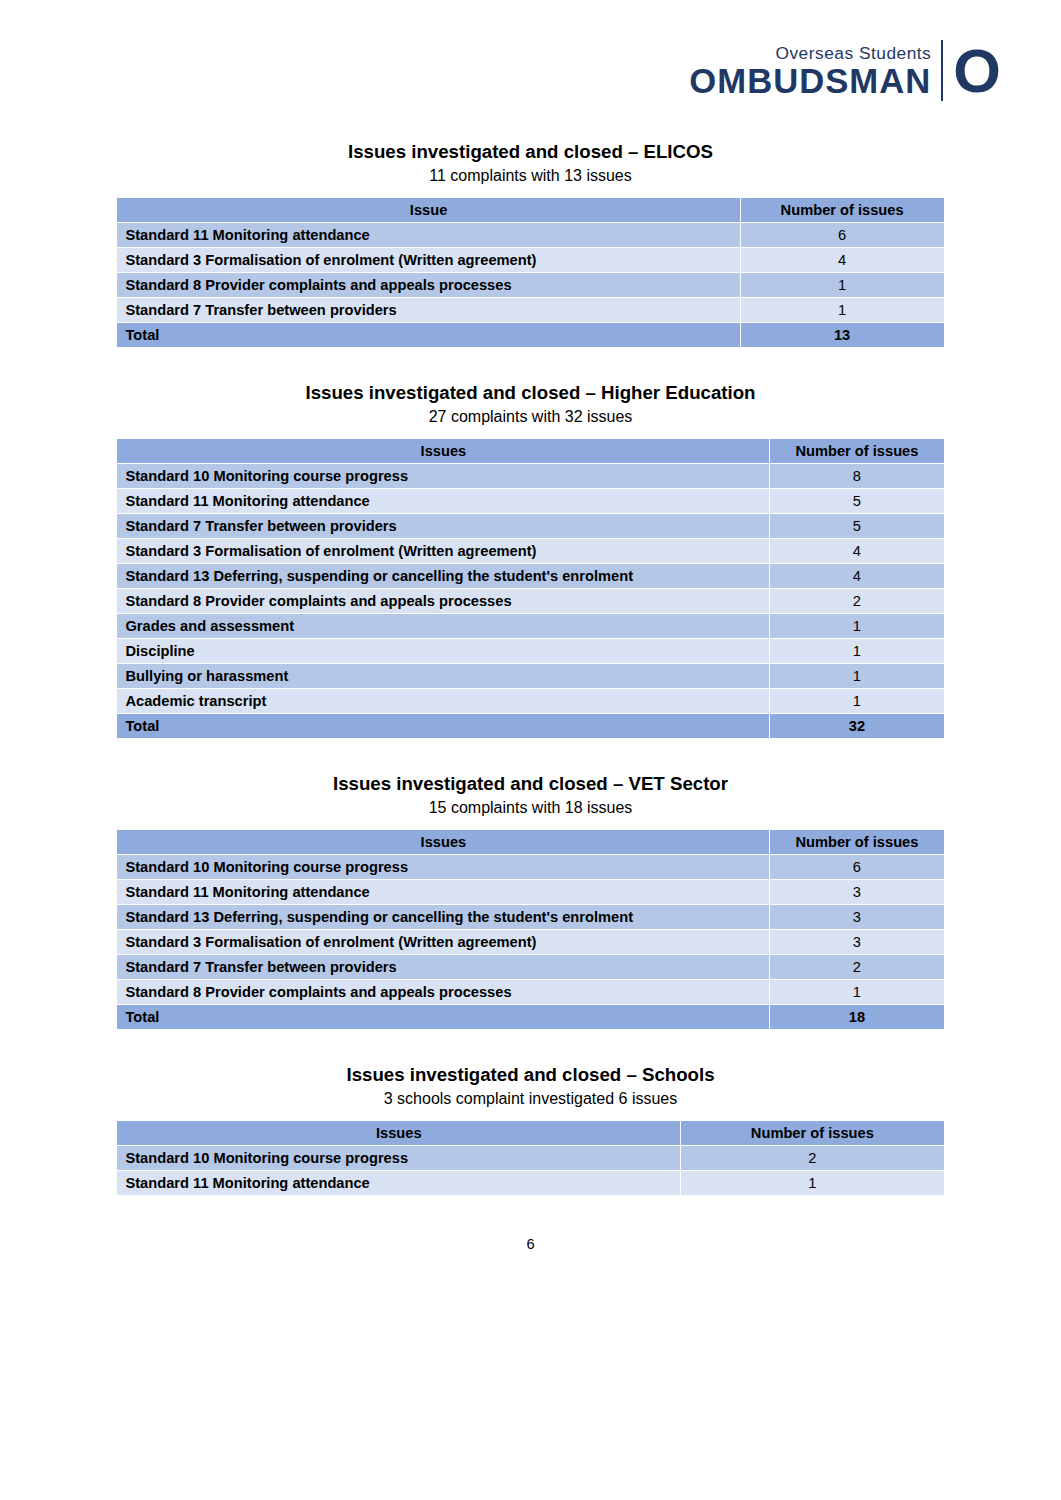Overseas Students
OMBUDSMAN
O
Issues investigated and closed – ELICOS
11 complaints with 13 issues
| Issue | Number of issues |
| --- | --- |
| Standard 11 Monitoring attendance | 6 |
| Standard 3 Formalisation of enrolment (Written agreement) | 4 |
| Standard 8 Provider complaints and appeals processes | 1 |
| Standard 7 Transfer between providers | 1 |
| Total | 13 |
Issues investigated and closed – Higher Education
27 complaints with 32 issues
| Issues | Number of issues |
| --- | --- |
| Standard 10 Monitoring course progress | 8 |
| Standard 11 Monitoring attendance | 5 |
| Standard 7 Transfer between providers | 5 |
| Standard 3 Formalisation of enrolment (Written agreement) | 4 |
| Standard 13 Deferring, suspending or cancelling the student's enrolment | 4 |
| Standard 8 Provider complaints and appeals processes | 2 |
| Grades and assessment | 1 |
| Discipline | 1 |
| Bullying or harassment | 1 |
| Academic transcript | 1 |
| Total | 32 |
Issues investigated and closed – VET Sector
15 complaints with 18 issues
| Issues | Number of issues |
| --- | --- |
| Standard 10 Monitoring course progress | 6 |
| Standard 11 Monitoring attendance | 3 |
| Standard 13 Deferring, suspending or cancelling the student's enrolment | 3 |
| Standard 3 Formalisation of enrolment (Written agreement) | 3 |
| Standard 7 Transfer between providers | 2 |
| Standard 8 Provider complaints and appeals processes | 1 |
| Total | 18 |
Issues investigated and closed – Schools
3 schools complaint investigated 6 issues
| Issues | Number of issues |
| --- | --- |
| Standard 10 Monitoring course progress | 2 |
| Standard 11 Monitoring attendance | 1 |
6